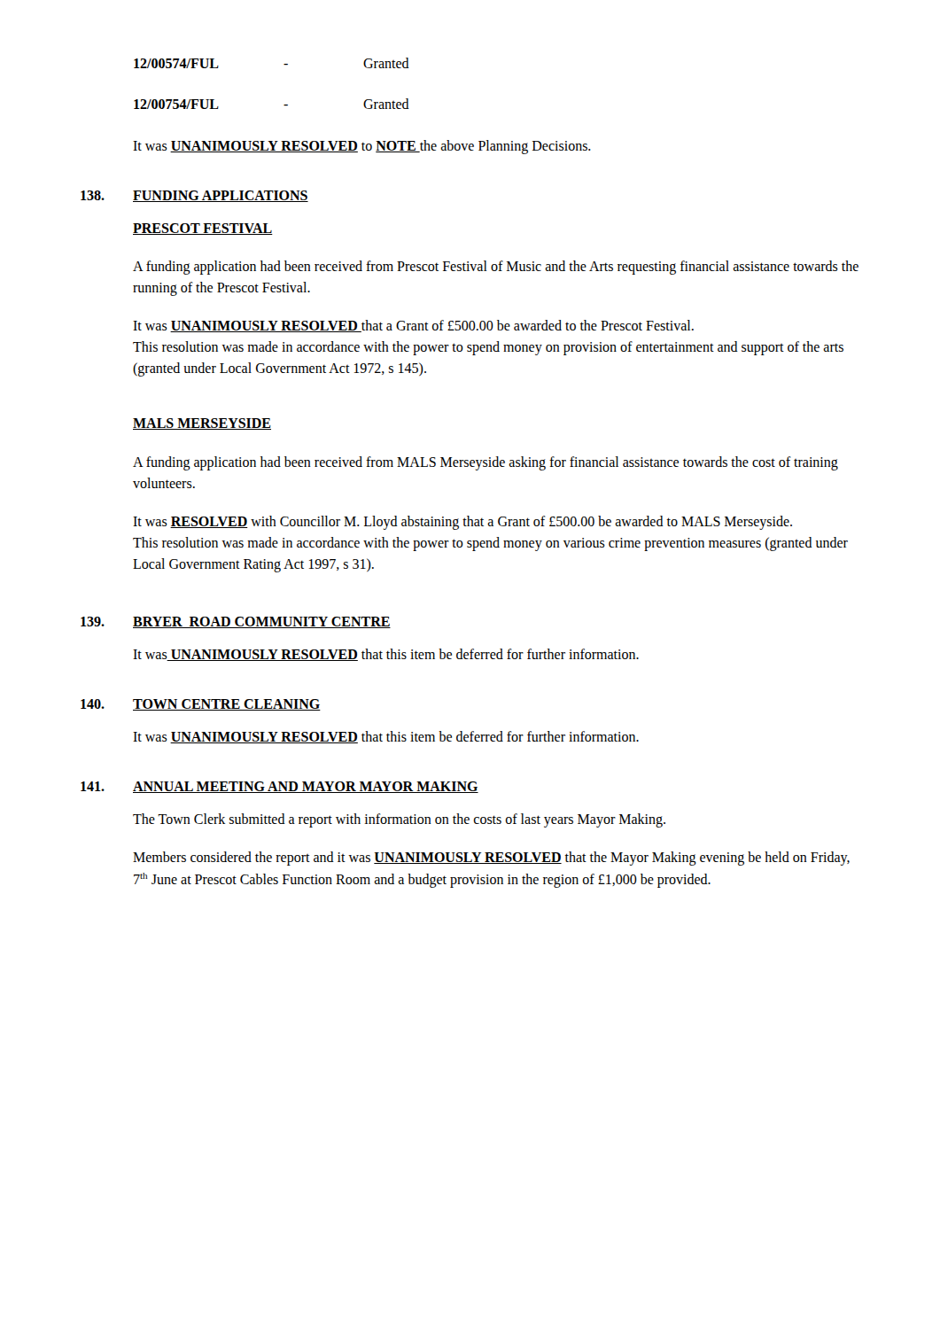12/00574/FUL - Granted
12/00754/FUL - Granted
It was UNANIMOUSLY RESOLVED to NOTE the above Planning Decisions.
138. FUNDING APPLICATIONS
PRESCOT FESTIVAL
A funding application had been received from Prescot Festival of Music and the Arts requesting financial assistance towards the running of the Prescot Festival.
It was UNANIMOUSLY RESOLVED that a Grant of £500.00 be awarded to the Prescot Festival.
This resolution was made in accordance with the power to spend money on provision of entertainment and support of the arts (granted under Local Government Act 1972, s 145).
MALS MERSEYSIDE
A funding application had been received from MALS Merseyside asking for financial assistance towards the cost of training volunteers.
It was RESOLVED with Councillor M. Lloyd abstaining that a Grant of £500.00 be awarded to MALS Merseyside.
This resolution was made in accordance with the power to spend money on various crime prevention measures (granted under Local Government Rating Act 1997, s 31).
139. BRYER ROAD COMMUNITY CENTRE
It was UNANIMOUSLY RESOLVED that this item be deferred for further information.
140. TOWN CENTRE CLEANING
It was UNANIMOUSLY RESOLVED that this item be deferred for further information.
141. ANNUAL MEETING AND MAYOR MAYOR MAKING
The Town Clerk submitted a report with information on the costs of last years Mayor Making.
Members considered the report and it was UNANIMOUSLY RESOLVED that the Mayor Making evening be held on Friday, 7th June at Prescot Cables Function Room and a budget provision in the region of £1,000 be provided.